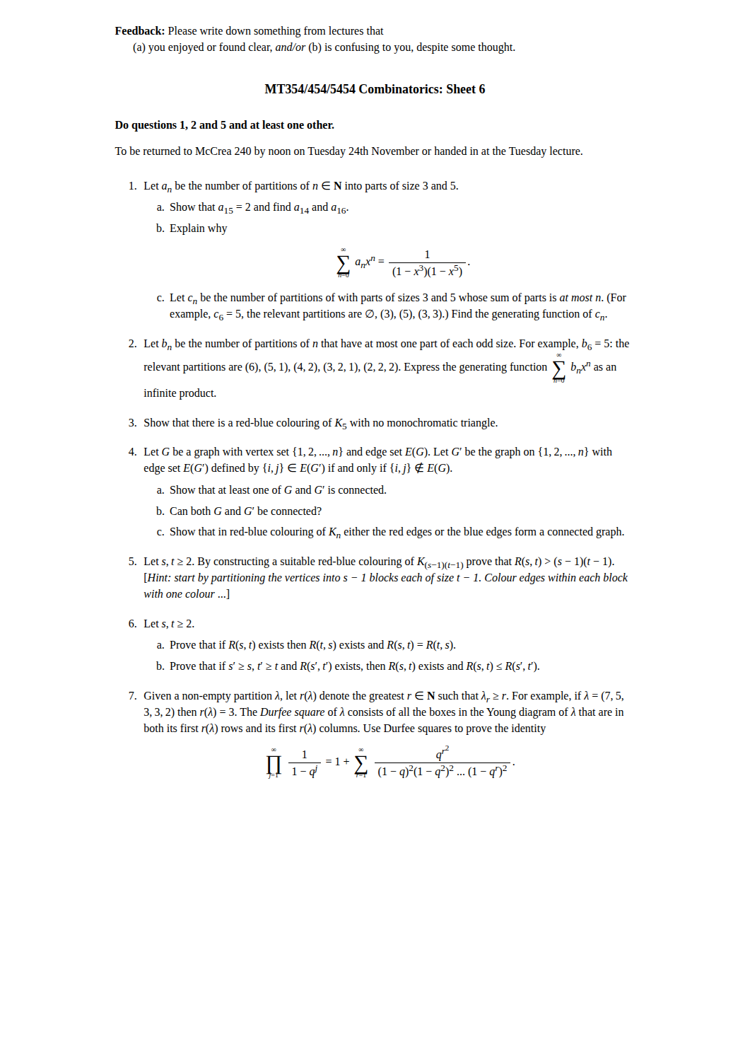Feedback: Please write down something from lectures that
(a) you enjoyed or found clear, and/or (b) is confusing to you, despite some thought.
MT354/454/5454 Combinatorics: Sheet 6
Do questions 1, 2 and 5 and at least one other.
To be returned to McCrea 240 by noon on Tuesday 24th November or handed in at the Tuesday lecture.
Let an be the number of partitions of n ∈ N into parts of size 3 and 5.
Show that a15 = 2 and find a14 and a16.
Explain why
∞∑n=0 anxn = 1(1 − x3)(1 − x5).
Let cn be the number of partitions of with parts of sizes 3 and 5 whose sum of parts is at most n. (For example, c6 = 5, the relevant partitions are ∅, (3), (5), (3, 3).) Find the generating function of cn.
Let bn be the number of partitions of n that have at most one part of each odd size. For example, b6 = 5: the relevant partitions are (6), (5, 1), (4, 2), (3, 2, 1), (2, 2, 2). Express the generating function ∞∑n=0 bnxn as an infinite product.
Show that there is a red-blue colouring of K5 with no monochromatic triangle.
Let G be a graph with vertex set {1, 2, ..., n} and edge set E(G). Let G′ be the graph on {1, 2, ..., n} with edge set E(G′) defined by {i, j} ∈ E(G′) if and only if {i, j} ∉ E(G).
Show that at least one of G and G′ is connected.
Can both G and G′ be connected?
Show that in red-blue colouring of Kn either the red edges or the blue edges form a connected graph.
Let s, t ≥ 2. By constructing a suitable red-blue colouring of K(s−1)(t−1) prove that R(s, t) > (s − 1)(t − 1). [Hint: start by partitioning the vertices into s − 1 blocks each of size t − 1. Colour edges within each block with one colour ...]
Let s, t ≥ 2.
Prove that if R(s, t) exists then R(t, s) exists and R(s, t) = R(t, s).
Prove that if s′ ≥ s, t′ ≥ t and R(s′, t′) exists, then R(s, t) exists and R(s, t) ≤ R(s′, t′).
Given a non-empty partition λ, let r(λ) denote the greatest r ∈ N such that λr ≥ r. For example, if λ = (7, 5, 3, 3, 2) then r(λ) = 3. The Durfee square of λ consists of all the boxes in the Young diagram of λ that are in both its first r(λ) rows and its first r(λ) columns. Use Durfee squares to prove the identity
∞∏j=1 11 − qj = 1 + ∞∑r=1 qr2(1 − q)2(1 − q2)2 ... (1 − qr)2.